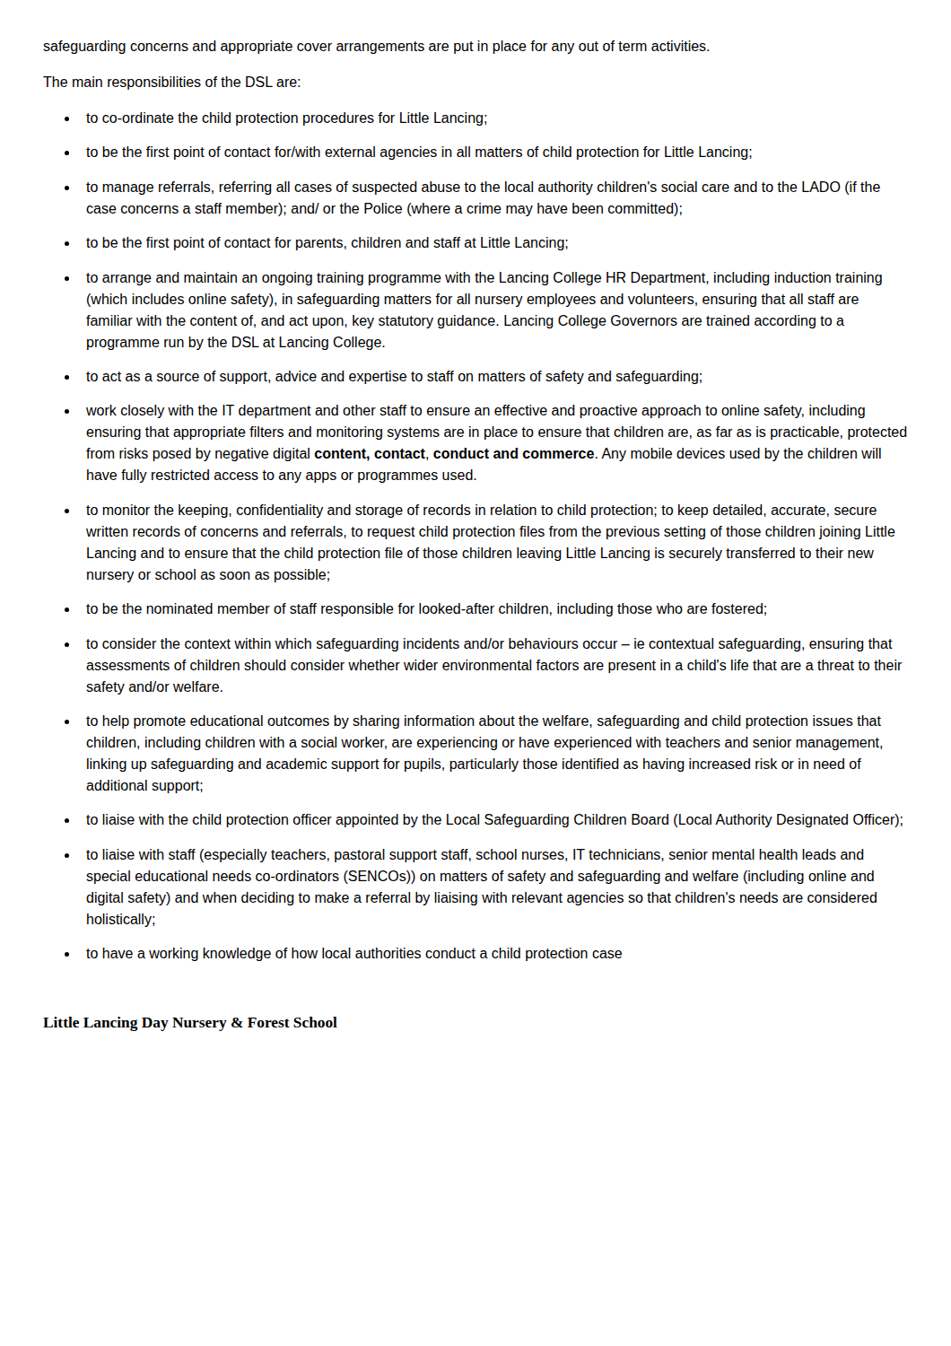safeguarding concerns and appropriate cover arrangements are put in place for any out of term activities.
The main responsibilities of the DSL are:
to co-ordinate the child protection procedures for Little Lancing;
to be the first point of contact for/with external agencies in all matters of child protection for Little Lancing;
to manage referrals, referring all cases of suspected abuse to the local authority children's social care and to the LADO (if the case concerns a staff member); and/ or the Police (where a crime may have been committed);
to be the first point of contact for parents, children and staff at Little Lancing;
to arrange and maintain an ongoing training programme with the Lancing College HR Department, including induction training (which includes online safety), in safeguarding matters for all nursery employees and volunteers, ensuring that all staff are familiar with the content of, and act upon, key statutory guidance. Lancing College Governors are trained according to a programme run by the DSL at Lancing College.
to act as a source of support, advice and expertise to staff on matters of safety and safeguarding;
work closely with the IT department and other staff to ensure an effective and proactive approach to online safety, including ensuring that appropriate filters and monitoring systems are in place to ensure that children are, as far as is practicable, protected from risks posed by negative digital content, contact, conduct and commerce. Any mobile devices used by the children will have fully restricted access to any apps or programmes used.
to monitor the keeping, confidentiality and storage of records in relation to child protection; to keep detailed, accurate, secure written records of concerns and referrals, to request child protection files from the previous setting of those children joining Little Lancing and to ensure that the child protection file of those children leaving Little Lancing is securely transferred to their new nursery or school as soon as possible;
to be the nominated member of staff responsible for looked-after children, including those who are fostered;
to consider the context within which safeguarding incidents and/or behaviours occur – ie contextual safeguarding, ensuring that assessments of children should consider whether wider environmental factors are present in a child's life that are a threat to their safety and/or welfare.
to help promote educational outcomes by sharing information about the welfare, safeguarding and child protection issues that children, including children with a social worker, are experiencing or have experienced with teachers and senior management, linking up safeguarding and academic support for pupils, particularly those identified as having increased risk or in need of additional support;
to liaise with the child protection officer appointed by the Local Safeguarding Children Board (Local Authority Designated Officer);
to liaise with staff (especially teachers, pastoral support staff, school nurses, IT technicians, senior mental health leads and special educational needs co-ordinators (SENCOs)) on matters of safety and safeguarding and welfare (including online and digital safety) and when deciding to make a referral by liaising with relevant agencies so that children's needs are considered holistically;
to have a working knowledge of how local authorities conduct a child protection case
Little Lancing Day Nursery & Forest School